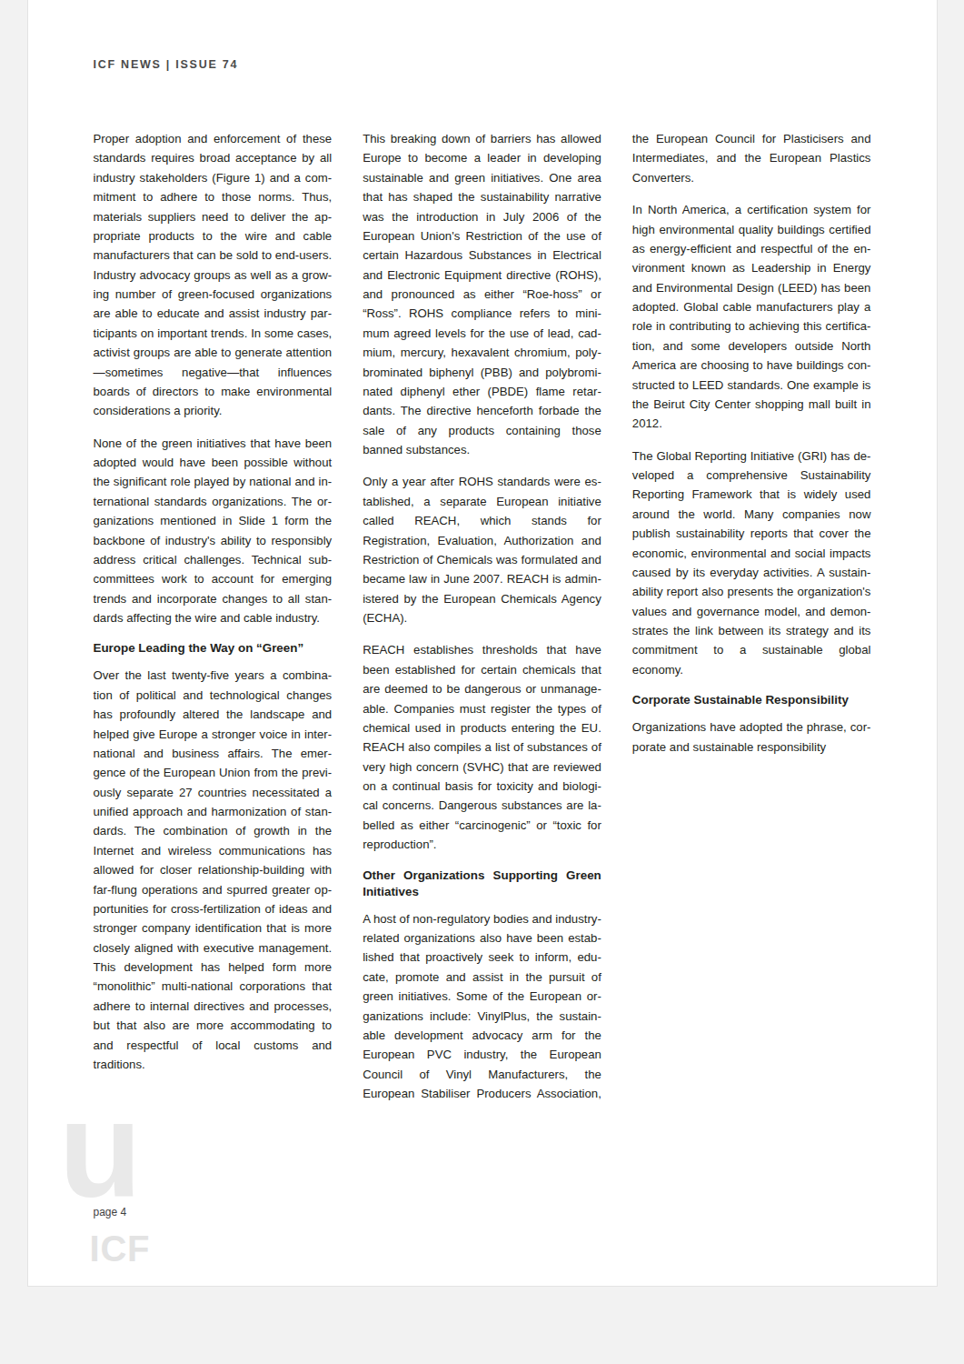ICF News | Issue 74
Proper adoption and enforcement of these standards requires broad acceptance by all industry stakeholders (Figure 1) and a commitment to adhere to those norms. Thus, materials suppliers need to deliver the appropriate products to the wire and cable manufacturers that can be sold to end-users. Industry advocacy groups as well as a growing number of green-focused organizations are able to educate and assist industry participants on important trends. In some cases, activist groups are able to generate attention—sometimes negative—that influences boards of directors to make environmental considerations a priority.
None of the green initiatives that have been adopted would have been possible without the significant role played by national and international standards organizations. The organizations mentioned in Slide 1 form the backbone of industry's ability to responsibly address critical challenges. Technical sub-committees work to account for emerging trends and incorporate changes to all standards affecting the wire and cable industry.
Europe Leading the Way on “Green”
Over the last twenty-five years a combination of political and technological changes has profoundly altered the landscape and helped give Europe a stronger voice in international and business affairs. The emergence of the European Union from the previously separate 27 countries necessitated a unified approach and harmonization of standards. The combination of growth in the Internet and wireless communications has allowed for closer relationship-building with far-flung operations and spurred greater opportunities for cross-fertilization of ideas and stronger company identification that is more closely aligned with executive management. This development has helped form more “monolithic” multi-national corporations that adhere to internal directives and processes, but that also are more accommodating to and respectful of local customs and traditions.
This breaking down of barriers has allowed Europe to become a leader in developing sustainable and green initiatives. One area that has shaped the sustainability narrative was the introduction in July 2006 of the European Union's Restriction of the use of certain Hazardous Substances in Electrical and Electronic Equipment directive (ROHS), and pronounced as either “Roe-hoss” or “Ross”. ROHS compliance refers to minimum agreed levels for the use of lead, cadmium, mercury, hexavalent chromium, polybrominated biphenyl (PBB) and polybrominated diphenyl ether (PBDE) flame retardants. The directive henceforth forbade the sale of any products containing those banned substances.
Only a year after ROHS standards were established, a separate European initiative called REACH, which stands for Registration, Evaluation, Authorization and Restriction of Chemicals was formulated and became law in June 2007. REACH is administered by the European Chemicals Agency (ECHA).
REACH establishes thresholds that have been established for certain chemicals that are deemed to be dangerous or unmanageable. Companies must register the types of chemical used in products entering the EU. REACH also compiles a list of substances of very high concern (SVHC) that are reviewed on a continual basis for toxicity and biological concerns. Dangerous substances are labelled as either “carcinogenic” or “toxic for reproduction”.
Other Organizations Supporting Green Initiatives
A host of non-regulatory bodies and industry-related organizations also have been established that proactively seek to inform, educate, promote and assist in the pursuit of green initiatives. Some of the European organizations include: VinylPlus, the sustainable development advocacy arm for the European PVC industry, the European Council of Vinyl Manufacturers, the European Stabiliser Producers Association, the European Council for Plasticisers and Intermediates, and the European Plastics Converters.
In North America, a certification system for high environmental quality buildings certified as energy-efficient and respectful of the environment known as Leadership in Energy and Environmental Design (LEED) has been adopted. Global cable manufacturers play a role in contributing to achieving this certification, and some developers outside North America are choosing to have buildings constructed to LEED standards. One example is the Beirut City Center shopping mall built in 2012.
The Global Reporting Initiative (GRI) has developed a comprehensive Sustainability Reporting Framework that is widely used around the world. Many companies now publish sustainability reports that cover the economic, environmental and social impacts caused by its everyday activities. A sustainability report also presents the organization's values and governance model, and demonstrates the link between its strategy and its commitment to a sustainable global economy.
Corporate Sustainable Responsibility
Organizations have adopted the phrase, corporate and sustainable responsibility
page 4
u
ICF